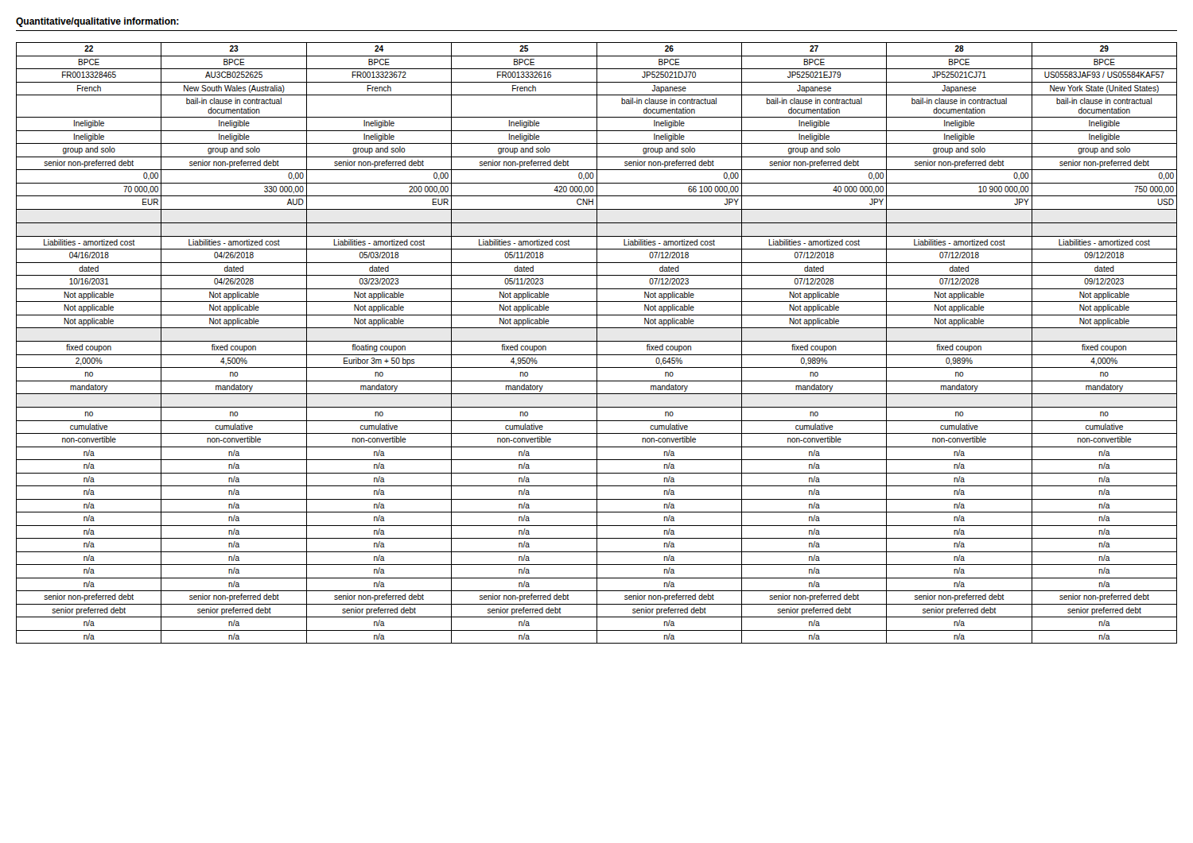Quantitative/qualitative information:
| 22 | 23 | 24 | 25 | 26 | 27 | 28 | 29 |
| BPCE | BPCE | BPCE | BPCE | BPCE | BPCE | BPCE | BPCE |
| FR0013328465 | AU3CB0252625 | FR0013323672 | FR0013332616 | JP525021DJ70 | JP525021EJ79 | JP525021CJ71 | US05583JAF93 / US05584KAF57 |
| French | New South Wales (Australia) | French | French | Japanese | Japanese | Japanese | New York State (United States) |
| | bail-in clause in contractual documentation | | | bail-in clause in contractual documentation | bail-in clause in contractual documentation | bail-in clause in contractual documentation | bail-in clause in contractual documentation |
| Ineligible | Ineligible | Ineligible | Ineligible | Ineligible | Ineligible | Ineligible | Ineligible |
| Ineligible | Ineligible | Ineligible | Ineligible | Ineligible | Ineligible | Ineligible | Ineligible |
| group and solo | group and solo | group and solo | group and solo | group and solo | group and solo | group and solo | group and solo |
| senior non-preferred debt | senior non-preferred debt | senior non-preferred debt | senior non-preferred debt | senior non-preferred debt | senior non-preferred debt | senior non-preferred debt | senior non-preferred debt |
| 0,00 | 0,00 | 0,00 | 0,00 | 0,00 | 0,00 | 0,00 | 0,00 |
| 70 000,00 | 330 000,00 | 200 000,00 | 420 000,00 | 66 100 000,00 | 40 000 000,00 | 10 900 000,00 | 750 000,00 |
| EUR | AUD | EUR | CNH | JPY | JPY | JPY | USD |
| Liabilities - amortized cost | Liabilities - amortized cost | Liabilities - amortized cost | Liabilities - amortized cost | Liabilities - amortized cost | Liabilities - amortized cost | Liabilities - amortized cost | Liabilities - amortized cost |
| 04/16/2018 | 04/26/2018 | 05/03/2018 | 05/11/2018 | 07/12/2018 | 07/12/2018 | 07/12/2018 | 09/12/2018 |
| dated | dated | dated | dated | dated | dated | dated | dated |
| 10/16/2031 | 04/26/2028 | 03/23/2023 | 05/11/2023 | 07/12/2023 | 07/12/2028 | 07/12/2028 | 09/12/2023 |
| Not applicable | Not applicable | Not applicable | Not applicable | Not applicable | Not applicable | Not applicable | Not applicable |
| Not applicable | Not applicable | Not applicable | Not applicable | Not applicable | Not applicable | Not applicable | Not applicable |
| Not applicable | Not applicable | Not applicable | Not applicable | Not applicable | Not applicable | Not applicable | Not applicable |
| fixed coupon | fixed coupon | floating coupon | fixed coupon | fixed coupon | fixed coupon | fixed coupon | fixed coupon |
| 2,000% | 4,500% | Euribor 3m + 50 bps | 4,950% | 0,645% | 0,989% | 0,989% | 4,000% |
| no | no | no | no | no | no | no | no |
| mandatory | mandatory | mandatory | mandatory | mandatory | mandatory | mandatory | mandatory |
| no | no | no | no | no | no | no | no |
| cumulative | cumulative | cumulative | cumulative | cumulative | cumulative | cumulative | cumulative |
| non-convertible | non-convertible | non-convertible | non-convertible | non-convertible | non-convertible | non-convertible | non-convertible |
| n/a | n/a | n/a | n/a | n/a | n/a | n/a | n/a |
| n/a | n/a | n/a | n/a | n/a | n/a | n/a | n/a |
| n/a | n/a | n/a | n/a | n/a | n/a | n/a | n/a |
| n/a | n/a | n/a | n/a | n/a | n/a | n/a | n/a |
| n/a | n/a | n/a | n/a | n/a | n/a | n/a | n/a |
| n/a | n/a | n/a | n/a | n/a | n/a | n/a | n/a |
| n/a | n/a | n/a | n/a | n/a | n/a | n/a | n/a |
| n/a | n/a | n/a | n/a | n/a | n/a | n/a | n/a |
| n/a | n/a | n/a | n/a | n/a | n/a | n/a | n/a |
| n/a | n/a | n/a | n/a | n/a | n/a | n/a | n/a |
| n/a | n/a | n/a | n/a | n/a | n/a | n/a | n/a |
| senior non-preferred debt | senior non-preferred debt | senior non-preferred debt | senior non-preferred debt | senior non-preferred debt | senior non-preferred debt | senior non-preferred debt | senior non-preferred debt |
| senior preferred debt | senior preferred debt | senior preferred debt | senior preferred debt | senior preferred debt | senior preferred debt | senior preferred debt | senior preferred debt |
| n/a | n/a | n/a | n/a | n/a | n/a | n/a | n/a |
| n/a | n/a | n/a | n/a | n/a | n/a | n/a | n/a |